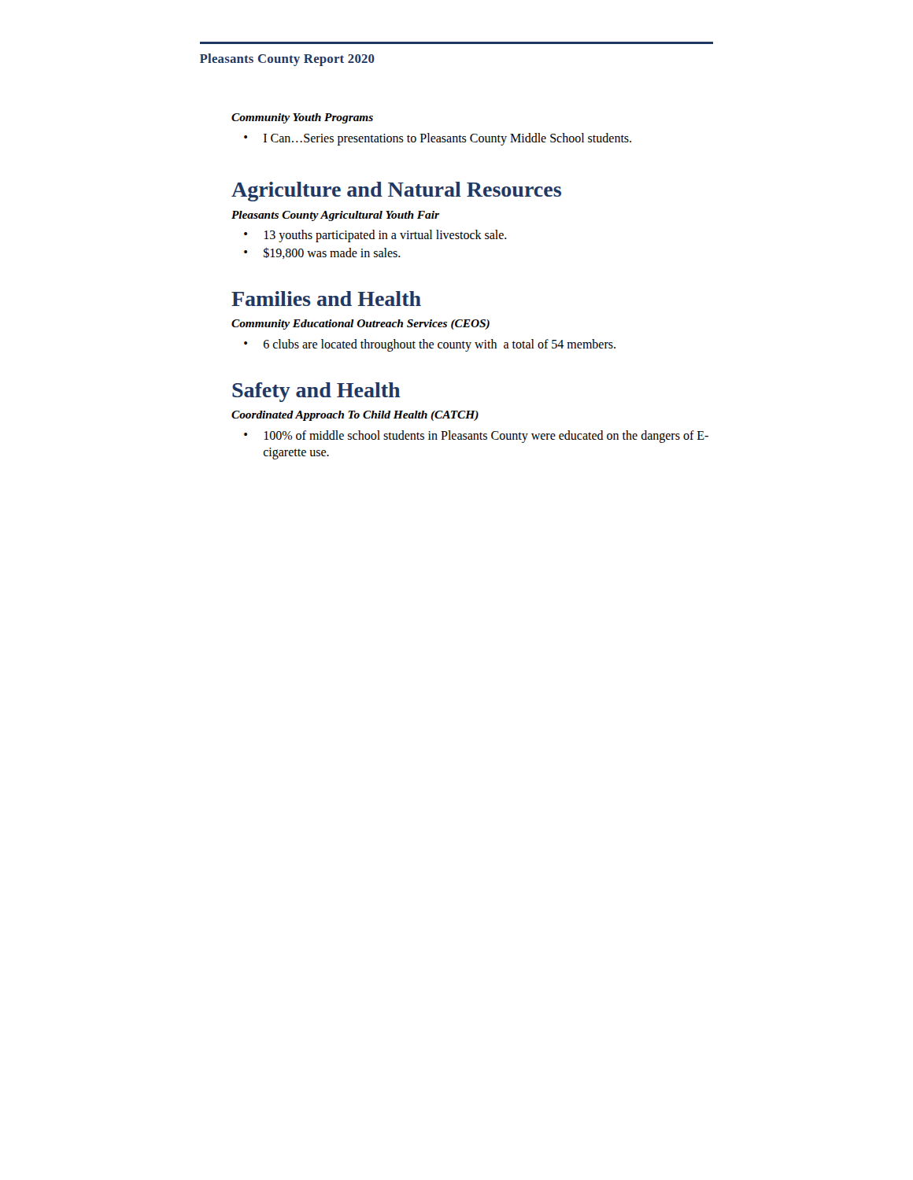Pleasants County Report 2020
Community Youth Programs
I Can…Series presentations to Pleasants County Middle School students.
Agriculture and Natural Resources
Pleasants County Agricultural Youth Fair
13 youths participated in a virtual livestock sale.
$19,800 was made in sales.
Families and Health
Community Educational Outreach Services (CEOS)
6 clubs are located throughout the county with a total of 54 members.
Safety and Health
Coordinated Approach To Child Health (CATCH)
100% of middle school students in Pleasants County were educated on the dangers of E-cigarette use.